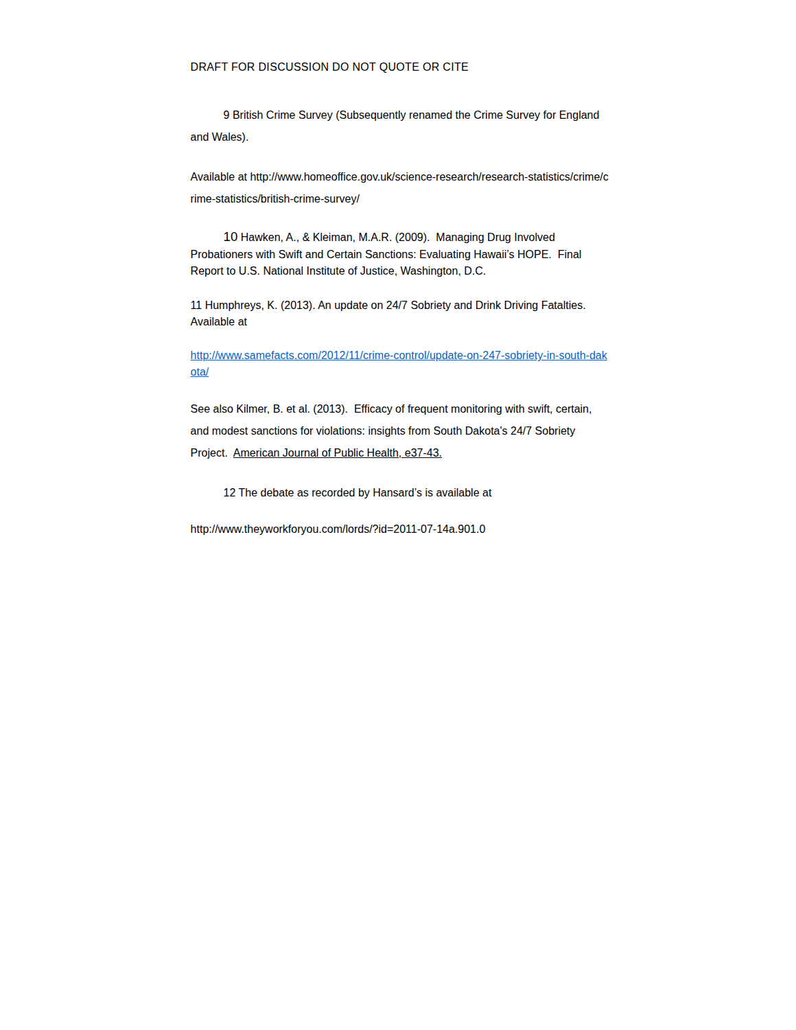DRAFT FOR DISCUSSION DO NOT QUOTE OR CITE
9 British Crime Survey (Subsequently renamed the Crime Survey for England and Wales).
Available at http://www.homeoffice.gov.uk/science-research/research-statistics/crime/crime-statistics/british-crime-survey/
10 Hawken, A., & Kleiman, M.A.R. (2009). Managing Drug Involved Probationers with Swift and Certain Sanctions: Evaluating Hawaii’s HOPE. Final Report to U.S. National Institute of Justice, Washington, D.C.
11 Humphreys, K. (2013). An update on 24/7 Sobriety and Drink Driving Fatalties. Available at
http://www.samefacts.com/2012/11/crime-control/update-on-247-sobriety-in-south-dakota/
See also Kilmer, B. et al. (2013). Efficacy of frequent monitoring with swift, certain, and modest sanctions for violations: insights from South Dakota's 24/7 Sobriety Project. American Journal of Public Health, e37-43.
12 The debate as recorded by Hansard’s is available at
http://www.theyworkforyou.com/lords/?id=2011-07-14a.901.0